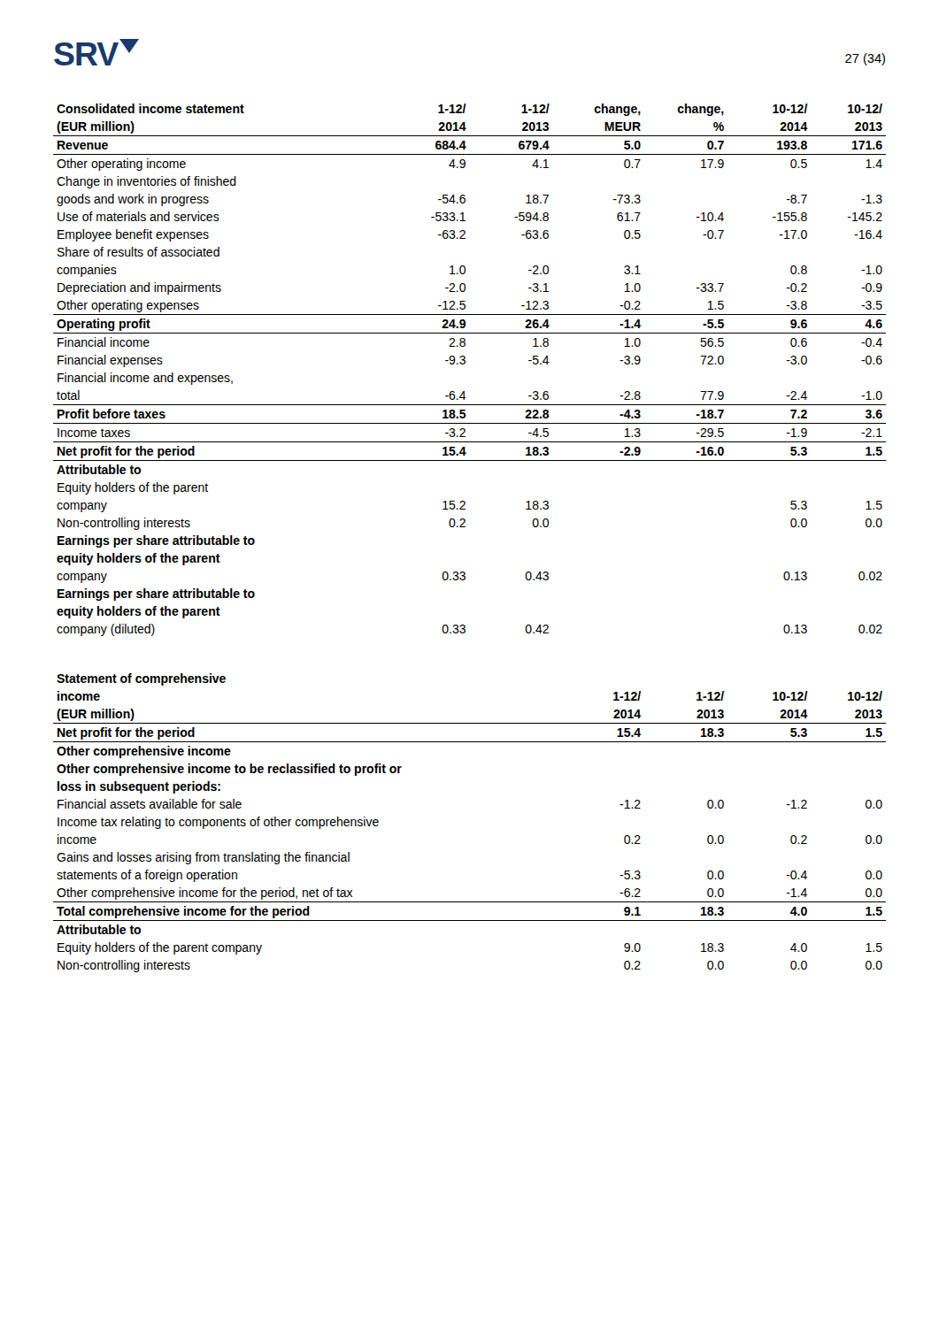SRV
27 (34)
| Consolidated income statement | 1-12/ | 1-12/ | change, | change, | 10-12/ | 10-12/ |
| (EUR million) | 2014 | 2013 | MEUR | % | 2014 | 2013 |
| Revenue | 684.4 | 679.4 | 5.0 | 0.7 | 193.8 | 171.6 |
| Other operating income | 4.9 | 4.1 | 0.7 | 17.9 | 0.5 | 1.4 |
| Change in inventories of finished | | | | | | |
| goods and work in progress | -54.6 | 18.7 | -73.3 | | -8.7 | -1.3 |
| Use of materials and services | -533.1 | -594.8 | 61.7 | -10.4 | -155.8 | -145.2 |
| Employee benefit expenses | -63.2 | -63.6 | 0.5 | -0.7 | -17.0 | -16.4 |
| Share of results of associated | | | | | | |
| companies | 1.0 | -2.0 | 3.1 | | 0.8 | -1.0 |
| Depreciation and impairments | -2.0 | -3.1 | 1.0 | -33.7 | -0.2 | -0.9 |
| Other operating expenses | -12.5 | -12.3 | -0.2 | 1.5 | -3.8 | -3.5 |
| Operating profit | 24.9 | 26.4 | -1.4 | -5.5 | 9.6 | 4.6 |
| Financial income | 2.8 | 1.8 | 1.0 | 56.5 | 0.6 | -0.4 |
| Financial expenses | -9.3 | -5.4 | -3.9 | 72.0 | -3.0 | -0.6 |
| Financial income and expenses, | | | | | | |
| total | -6.4 | -3.6 | -2.8 | 77.9 | -2.4 | -1.0 |
| Profit before taxes | 18.5 | 22.8 | -4.3 | -18.7 | 7.2 | 3.6 |
| Income taxes | -3.2 | -4.5 | 1.3 | -29.5 | -1.9 | -2.1 |
| Net profit for the period | 15.4 | 18.3 | -2.9 | -16.0 | 5.3 | 1.5 |
| Attributable to | | | | | | |
| Equity holders of the parent | | | | | | |
| company | 15.2 | 18.3 | | | 5.3 | 1.5 |
| Non-controlling interests | 0.2 | 0.0 | | | 0.0 | 0.0 |
| Earnings per share attributable to | | | | | | |
| equity holders of the parent | | | | | | |
| company | 0.33 | 0.43 | | | 0.13 | 0.02 |
| Earnings per share attributable to | | | | | | |
| equity holders of the parent | | | | | | |
| company (diluted) | 0.33 | 0.42 | | | 0.13 | 0.02 |
| Statement of comprehensive | | | | | | |
| income | | | 1-12/ | 1-12/ | 10-12/ | 10-12/ |
| (EUR million) | | | 2014 | 2013 | 2014 | 2013 |
| Net profit for the period | | | 15.4 | 18.3 | 5.3 | 1.5 |
| Other comprehensive income | | | | | | |
| Other comprehensive income to be reclassified to profit or | | |
| loss in subsequent periods: | | | | | | |
| Financial assets available for sale | | | -1.2 | 0.0 | -1.2 | 0.0 |
| Income tax relating to components of other comprehensive | | | | |
| income | | | 0.2 | 0.0 | 0.2 | 0.0 |
| Gains and losses arising from translating the financial | | | | |
| statements of a foreign operation | | | -5.3 | 0.0 | -0.4 | 0.0 |
| Other comprehensive income for the period, net of tax | | | -6.2 | 0.0 | -1.4 | 0.0 |
| Total comprehensive income for the period | | | 9.1 | 18.3 | 4.0 | 1.5 |
| Attributable to | | | | | | |
| Equity holders of the parent company | | | 9.0 | 18.3 | 4.0 | 1.5 |
| Non-controlling interests | | | 0.2 | 0.0 | 0.0 | 0.0 |